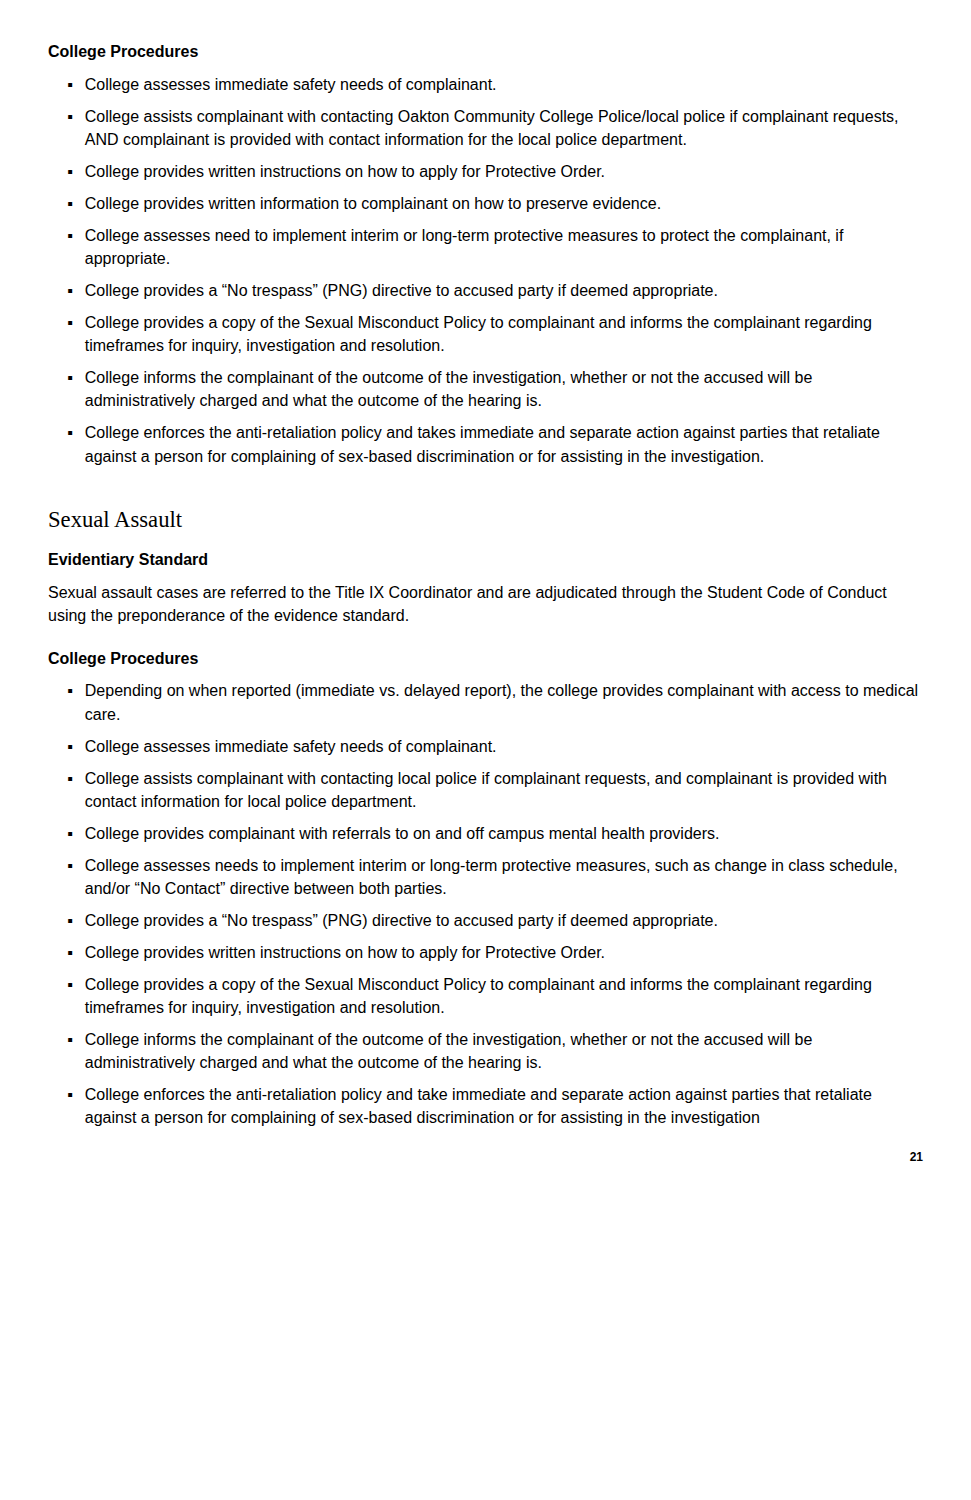College Procedures
College assesses immediate safety needs of complainant.
College assists complainant with contacting Oakton Community College Police/local police if complainant requests, AND complainant is provided with contact information for the local police department.
College provides written instructions on how to apply for Protective Order.
College provides written information to complainant on how to preserve evidence.
College assesses need to implement interim or long-term protective measures to protect the complainant, if appropriate.
College provides a “No trespass” (PNG) directive to accused party if deemed appropriate.
College provides a copy of the Sexual Misconduct Policy to complainant and informs the complainant regarding timeframes for inquiry, investigation and resolution.
College informs the complainant of the outcome of the investigation, whether or not the accused will be administratively charged and what the outcome of the hearing is.
College enforces the anti-retaliation policy and takes immediate and separate action against parties that retaliate against a person for complaining of sex-based discrimination or for assisting in the investigation.
Sexual Assault
Evidentiary Standard
Sexual assault cases are referred to the Title IX Coordinator and are adjudicated through the Student Code of Conduct using the preponderance of the evidence standard.
College Procedures
Depending on when reported (immediate vs. delayed report), the college provides complainant with access to medical care.
College assesses immediate safety needs of complainant.
College assists complainant with contacting local police if complainant requests, and complainant is provided with contact information for local police department.
College provides complainant with referrals to on and off campus mental health providers.
College assesses needs to implement interim or long-term protective measures, such as change in class schedule, and/or “No Contact” directive between both parties.
College provides a “No trespass” (PNG) directive to accused party if deemed appropriate.
College provides written instructions on how to apply for Protective Order.
College provides a copy of the Sexual Misconduct Policy to complainant and informs the complainant regarding timeframes for inquiry, investigation and resolution.
College informs the complainant of the outcome of the investigation, whether or not the accused will be administratively charged and what the outcome of the hearing is.
College enforces the anti-retaliation policy and take immediate and separate action against parties that retaliate against a person for complaining of sex-based discrimination or for assisting in the investigation
21